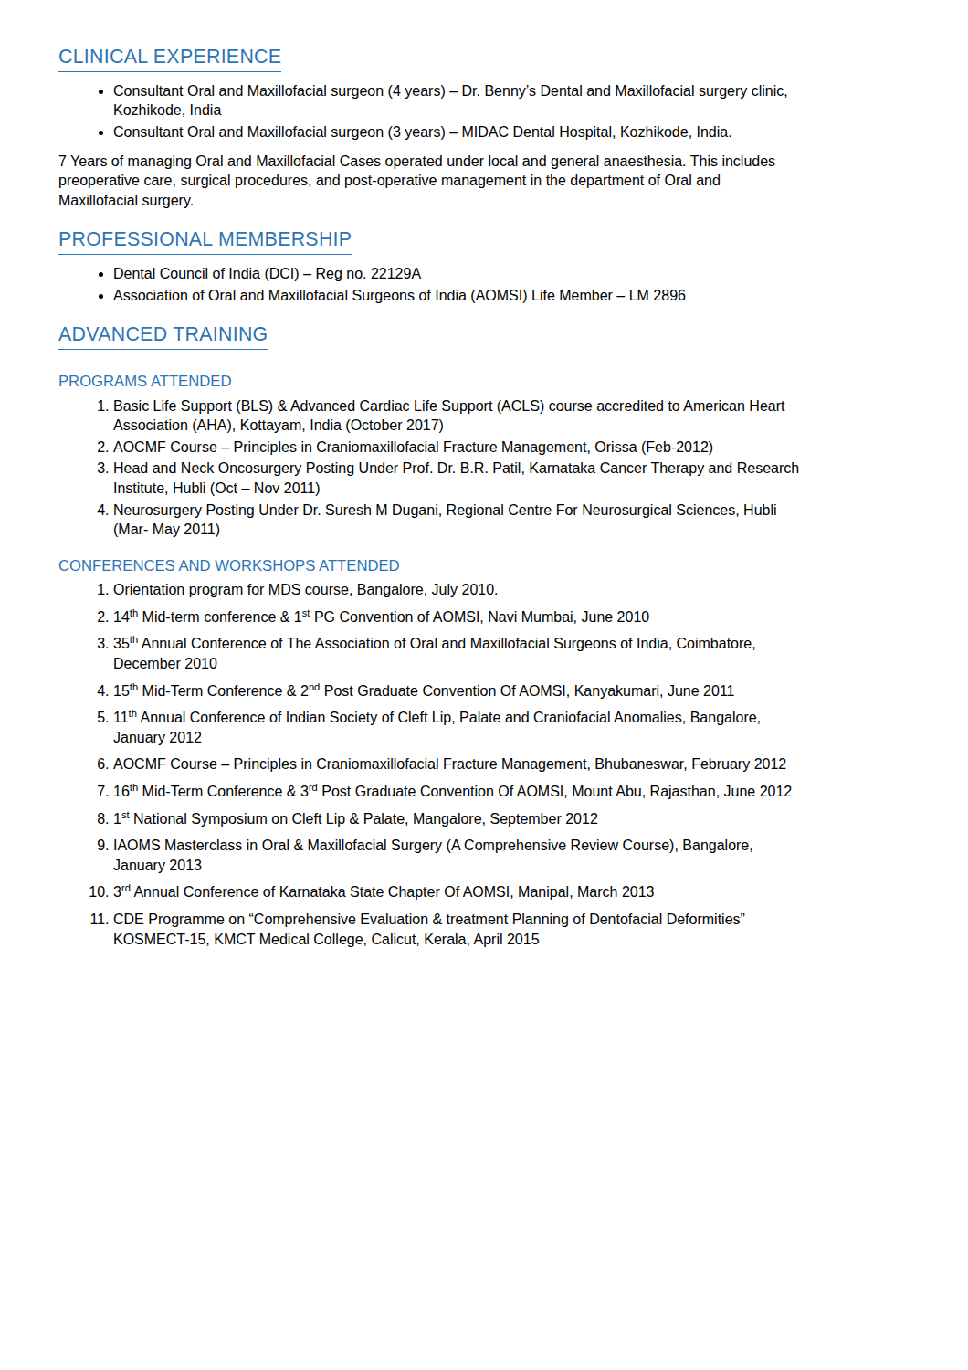Clinical Experience
Consultant Oral and Maxillofacial surgeon (4 years) – Dr. Benny’s Dental and Maxillofacial surgery clinic, Kozhikode, India
Consultant Oral and Maxillofacial surgeon (3 years) – MIDAC Dental Hospital, Kozhikode, India.
7 Years of managing Oral and Maxillofacial Cases operated under local and general anaesthesia. This includes preoperative care, surgical procedures, and post-operative management in the department of Oral and Maxillofacial surgery.
Professional Membership
Dental Council of India (DCI) – Reg no. 22129A
Association of Oral and Maxillofacial Surgeons of India (AOMSI) Life Member – LM 2896
Advanced Training
Programs Attended
Basic Life Support (BLS) & Advanced Cardiac Life Support (ACLS) course accredited to American Heart Association (AHA), Kottayam, India (October 2017)
AOCMF Course – Principles in Craniomaxillofacial Fracture Management, Orissa (Feb-2012)
Head and Neck Oncosurgery Posting Under Prof. Dr. B.R. Patil, Karnataka Cancer Therapy and Research Institute, Hubli (Oct – Nov 2011)
Neurosurgery Posting Under Dr. Suresh M Dugani, Regional Centre For Neurosurgical Sciences, Hubli (Mar- May 2011)
Conferences and Workshops Attended
Orientation program for MDS course, Bangalore, July 2010.
14th Mid-term conference & 1st PG Convention of AOMSI, Navi Mumbai, June 2010
35th Annual Conference of The Association of Oral and Maxillofacial Surgeons of India, Coimbatore, December 2010
15th Mid-Term Conference & 2nd Post Graduate Convention Of AOMSI, Kanyakumari, June 2011
11th Annual Conference of Indian Society of Cleft Lip, Palate and Craniofacial Anomalies, Bangalore, January 2012
AOCMF Course – Principles in Craniomaxillofacial Fracture Management, Bhubaneswar, February 2012
16th Mid-Term Conference & 3rd Post Graduate Convention Of AOMSI, Mount Abu, Rajasthan, June 2012
1st National Symposium on Cleft Lip & Palate, Mangalore, September 2012
IAOMS Masterclass in Oral & Maxillofacial Surgery (A Comprehensive Review Course), Bangalore, January 2013
3rd Annual Conference of Karnataka State Chapter Of AOMSI, Manipal, March 2013
CDE Programme on “Comprehensive Evaluation & treatment Planning of Dentofacial Deformities” KOSMECT-15, KMCT Medical College, Calicut, Kerala, April 2015